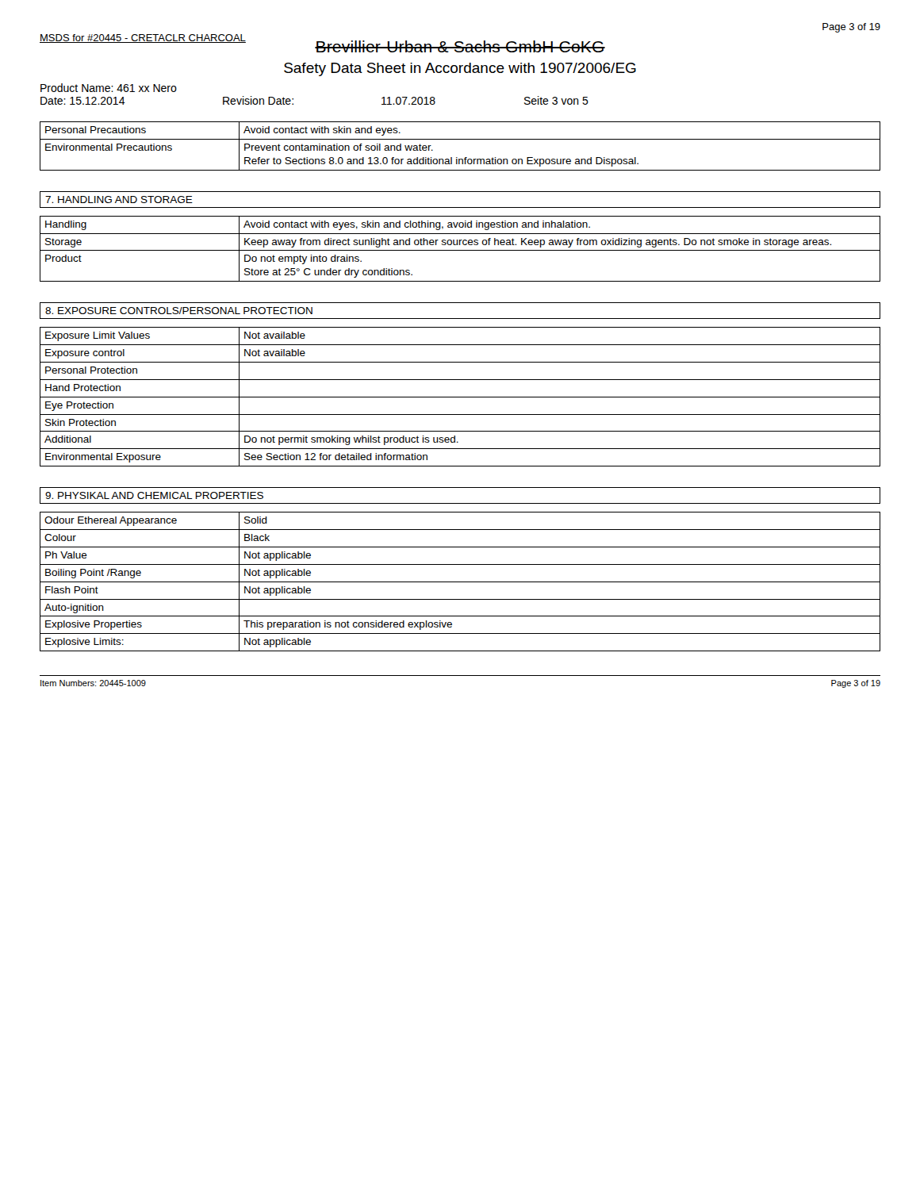Page 3 of 19
MSDS for #20445 - CRETACLR CHARCOAL
Brevillier-Urban & Sachs GmbH CoKG
Safety Data Sheet in Accordance with 1907/2006/EG
Product Name: 461 xx Nero
Date: 15.12.2014 Revision Date: 11.07.2018 Seite 3 von 5
| Personal Precautions | Avoid contact with skin and eyes. |
| Environmental Precautions | Prevent contamination of soil and water. Refer to Sections 8.0 and 13.0 for additional information on Exposure and Disposal. |
7. HANDLING AND STORAGE
| Handling | Avoid contact with eyes, skin and clothing, avoid ingestion and inhalation. |
| Storage | Keep away from direct sunlight and other sources of heat. Keep away from oxidizing agents. Do not smoke in storage areas. |
| Product | Do not empty into drains. Store at 25° C under dry conditions. |
8. EXPOSURE CONTROLS/PERSONAL PROTECTION
| Exposure Limit Values | Not available |
| Exposure control | Not available |
| Personal Protection | |
| Hand Protection | |
| Eye Protection | |
| Skin Protection | |
| Additional | Do not permit smoking whilst product is used. |
| Environmental Exposure | See Section 12 for detailed information |
9. PHYSIKAL AND CHEMICAL PROPERTIES
| Odour Ethereal Appearance | Solid |
| Colour | Black |
| Ph Value | Not applicable |
| Boiling Point /Range | Not applicable |
| Flash Point | Not applicable |
| Auto-ignition | |
| Explosive Properties | This preparation is not considered explosive |
| Explosive Limits: | Not applicable |
Item Numbers: 20445-1009 Page 3 of 19